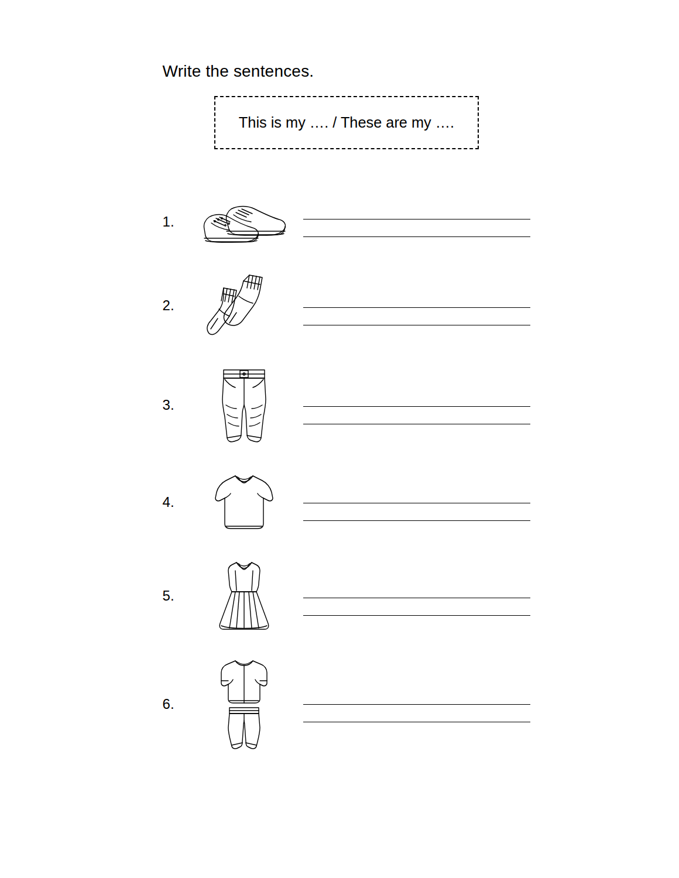Write the sentences.
This is my …. / These are my ….
1.
2.
3.
4.
5.
6.